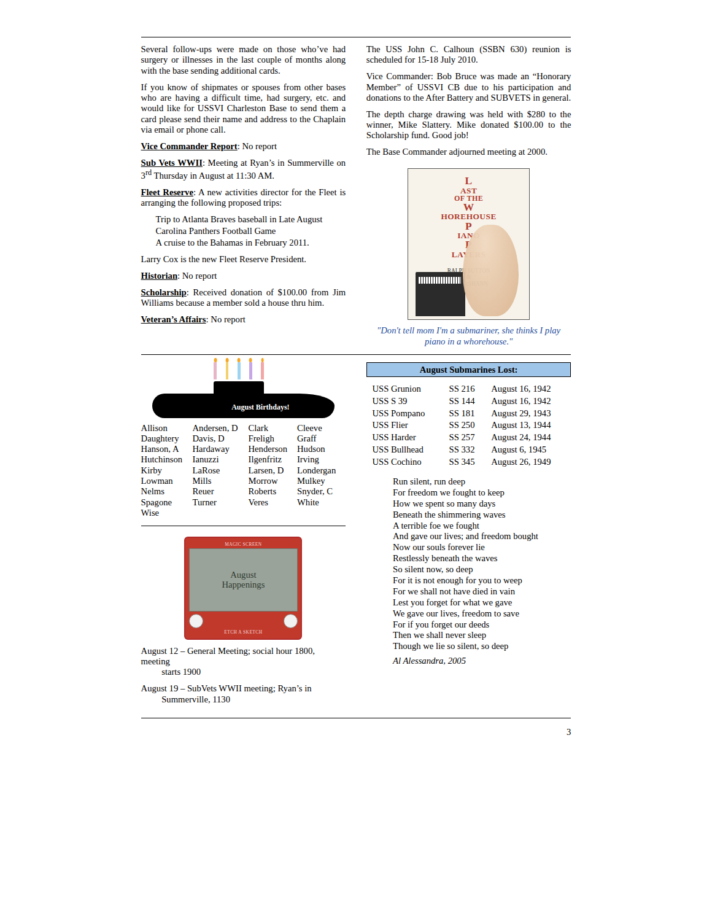Several follow-ups were made on those who’ve had surgery or illnesses in the last couple of months along with the base sending additional cards.
If you know of shipmates or spouses from other bases who are having a difficult time, had surgery, etc. and would like for USSVI Charleston Base to send them a card please send their name and address to the Chaplain via email or phone call.
Vice Commander Report: No report
Sub Vets WWII: Meeting at Ryan’s in Summerville on 3rd Thursday in August at 11:30 AM.
Fleet Reserve: A new activities director for the Fleet is arranging the following proposed trips:
Trip to Atlanta Braves baseball in Late August
Carolina Panthers Football Game
A cruise to the Bahamas in February 2011.
Larry Cox is the new Fleet Reserve President.
Historian: No report
Scholarship: Received donation of $100.00 from Jim Williams because a member sold a house thru him.
Veteran’s Affairs: No report
The USS John C. Calhoun (SSBN 630) reunion is scheduled for 15-18 July 2010.
Vice Commander: Bob Bruce was made an “Honorary Member” of USSVI CB due to his participation and donations to the After Battery and SUBVETS in general.
The depth charge drawing was held with $280 to the winner, Mike Slattery. Mike donated $100.00 to the Scholarship fund. Good job!
The Base Commander adjourned meeting at 2000.
LAST OF THE WHOREHOUSE PIANO PLAYERS
RALPH SUTTON
&
JAY McSHANN
"Don't tell mom I'm a submariner, she thinks I play piano in a whorehouse."
August Birthdays!
| Allison | Andersen, D | Clark | Cleeve |
| Daughtery | Davis, D | Freligh | Graff |
| Hanson, A | Hardaway | Henderson | Hudson |
| Hutchinson | Ianuzzi | Ilgenfritz | Irving |
| Kirby | LaRose | Larsen, D | Londergan |
| Lowman | Mills | Morrow | Mulkey |
| Nelms | Reuer | Roberts | Snyder, C |
| Spagone | Turner | Veres | White |
| Wise | | | |
MAGIC SCREEN
August
Happenings
ETCH A SKETCH
August 12 – General Meeting; social hour 1800, meeting starts 1900
August 19 – SubVets WWII meeting; Ryan’s in Summerville, 1130
August Submarines Lost:
| USS Grunion | SS 216 | August 16, 1942 |
| USS S 39 | SS 144 | August 16, 1942 |
| USS Pompano | SS 181 | August 29, 1943 |
| USS Flier | SS 250 | August 13, 1944 |
| USS Harder | SS 257 | August 24, 1944 |
| USS Bullhead | SS 332 | August 6, 1945 |
| USS Cochino | SS 345 | August 26, 1949 |
Run silent, run deep
For freedom we fought to keep
How we spent so many days
Beneath the shimmering waves
A terrible foe we fought
And gave our lives; and freedom bought
Now our souls forever lie
Restlessly beneath the waves
So silent now, so deep
For it is not enough for you to weep
For we shall not have died in vain
Lest you forget for what we gave
We gave our lives, freedom to save
For if you forget our deeds
Then we shall never sleep
Though we lie so silent, so deep
Al Alessandra, 2005
3